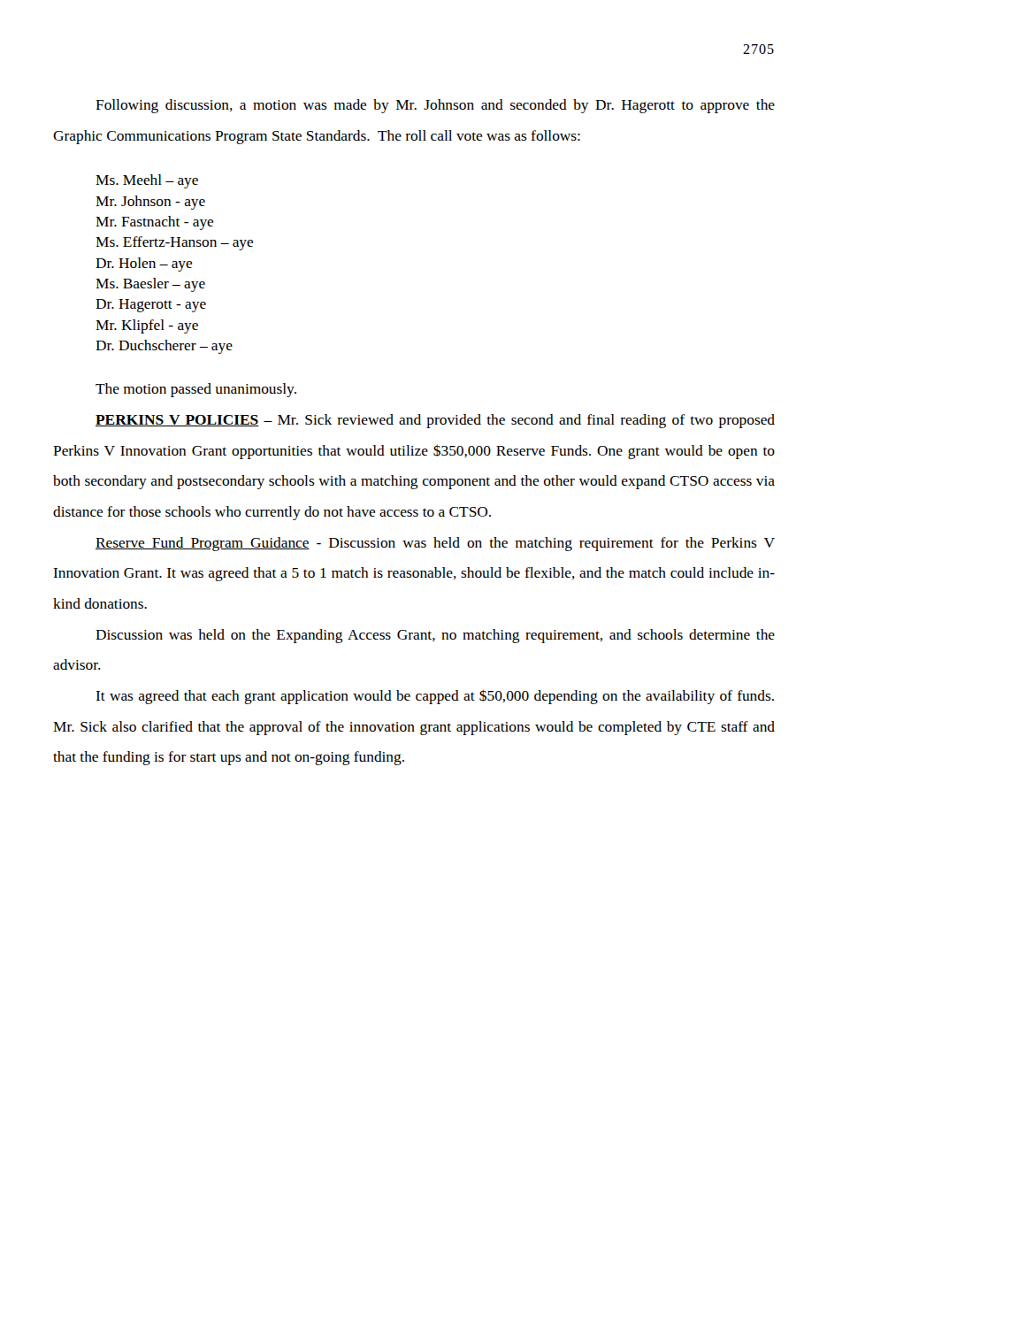2705
Following discussion, a motion was made by Mr. Johnson and seconded by Dr. Hagerott to approve the Graphic Communications Program State Standards. The roll call vote was as follows:
Ms. Meehl – aye
Mr. Johnson - aye
Mr. Fastnacht - aye
Ms. Effertz-Hanson – aye
Dr. Holen – aye
Ms. Baesler – aye
Dr. Hagerott - aye
Mr. Klipfel - aye
Dr. Duchscherer – aye
The motion passed unanimously.
PERKINS V POLICIES – Mr. Sick reviewed and provided the second and final reading of two proposed Perkins V Innovation Grant opportunities that would utilize $350,000 Reserve Funds. One grant would be open to both secondary and postsecondary schools with a matching component and the other would expand CTSO access via distance for those schools who currently do not have access to a CTSO.
Reserve Fund Program Guidance - Discussion was held on the matching requirement for the Perkins V Innovation Grant. It was agreed that a 5 to 1 match is reasonable, should be flexible, and the match could include in-kind donations.
Discussion was held on the Expanding Access Grant, no matching requirement, and schools determine the advisor.
It was agreed that each grant application would be capped at $50,000 depending on the availability of funds. Mr. Sick also clarified that the approval of the innovation grant applications would be completed by CTE staff and that the funding is for start ups and not on-going funding.